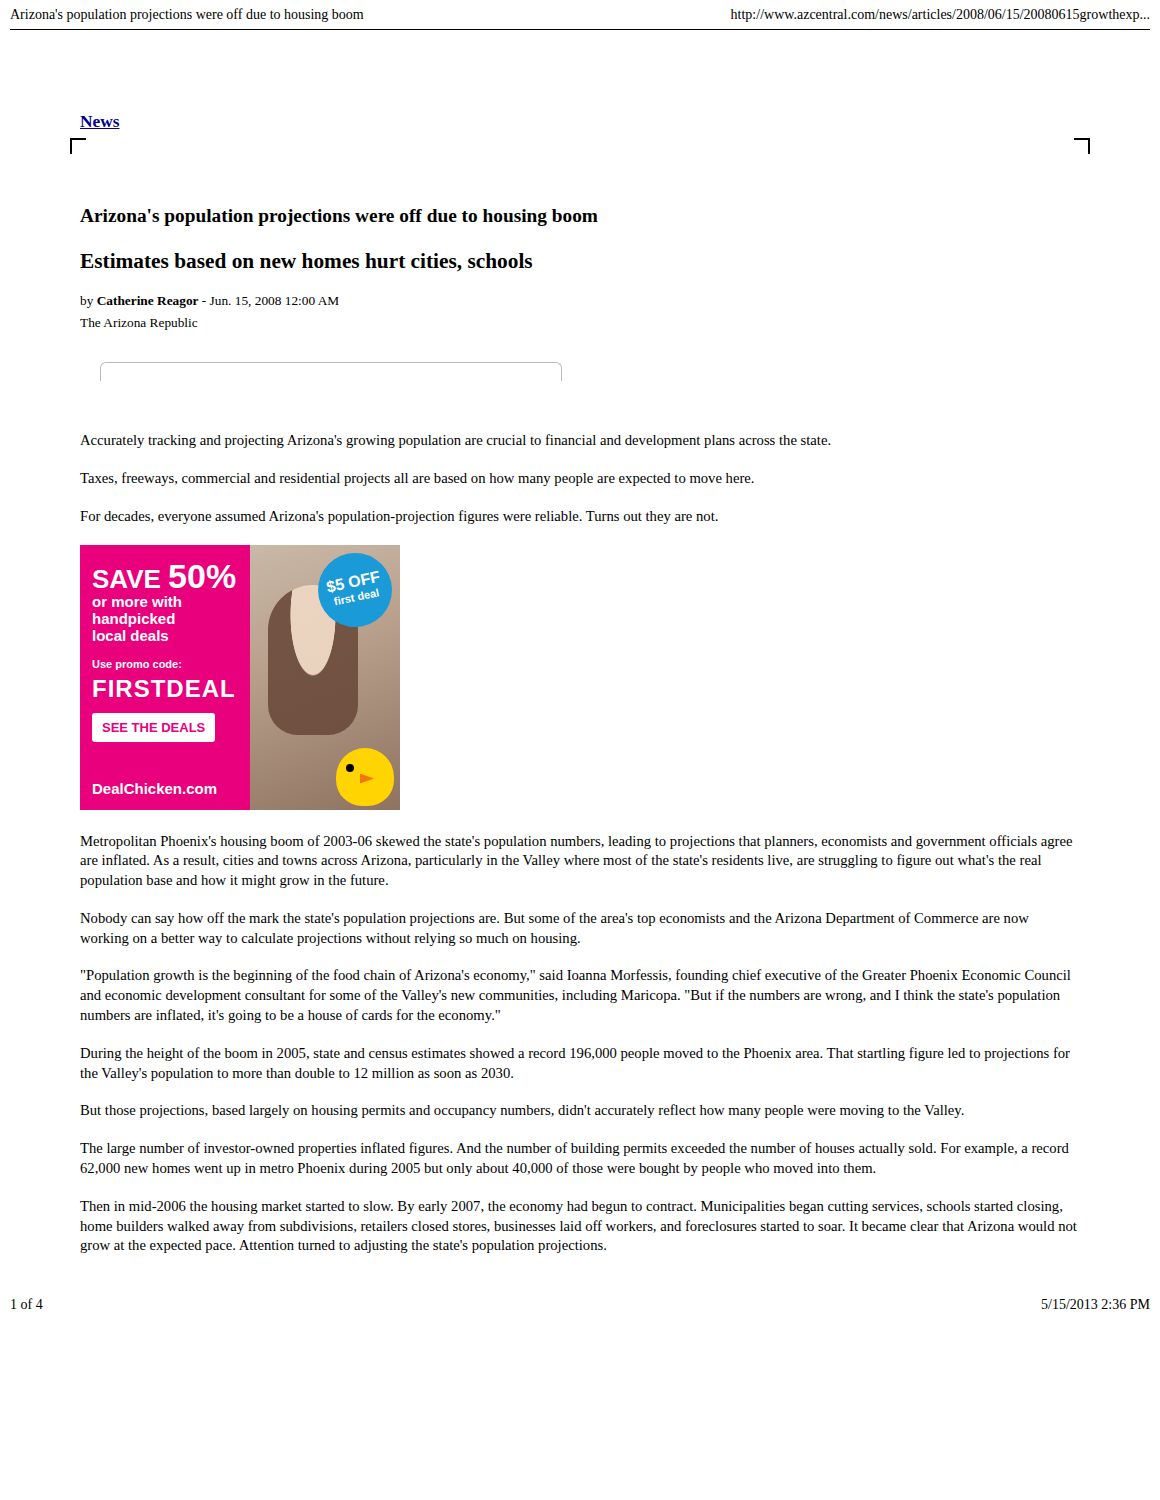Arizona's population projections were off due to housing boom
http://www.azcentral.com/news/articles/2008/06/15/20080615growthexp...
News
Arizona's population projections were off due to housing boom
Estimates based on new homes hurt cities, schools
by Catherine Reagor - Jun. 15, 2008 12:00 AM
The Arizona Republic
Accurately tracking and projecting Arizona's growing population are crucial to financial and development plans across the state.
Taxes, freeways, commercial and residential projects all are based on how many people are expected to move here.
For decades, everyone assumed Arizona's population-projection figures were reliable. Turns out they are not.
SAVE 50%
or more with
handpicked
local deals
Use promo code:
FIRSTDEAL
SEE THE DEALS
DealChicken.com
$5 OFFfirst deal
Metropolitan Phoenix's housing boom of 2003-06 skewed the state's population numbers, leading to projections that planners, economists and government officials agree are inflated. As a result, cities and towns across Arizona, particularly in the Valley where most of the state's residents live, are struggling to figure out what's the real population base and how it might grow in the future.
Nobody can say how off the mark the state's population projections are. But some of the area's top economists and the Arizona Department of Commerce are now working on a better way to calculate projections without relying so much on housing.
"Population growth is the beginning of the food chain of Arizona's economy," said Ioanna Morfessis, founding chief executive of the Greater Phoenix Economic Council and economic development consultant for some of the Valley's new communities, including Maricopa. "But if the numbers are wrong, and I think the state's population numbers are inflated, it's going to be a house of cards for the economy."
During the height of the boom in 2005, state and census estimates showed a record 196,000 people moved to the Phoenix area. That startling figure led to projections for the Valley's population to more than double to 12 million as soon as 2030.
But those projections, based largely on housing permits and occupancy numbers, didn't accurately reflect how many people were moving to the Valley.
The large number of investor-owned properties inflated figures. And the number of building permits exceeded the number of houses actually sold. For example, a record 62,000 new homes went up in metro Phoenix during 2005 but only about 40,000 of those were bought by people who moved into them.
Then in mid-2006 the housing market started to slow. By early 2007, the economy had begun to contract. Municipalities began cutting services, schools started closing, home builders walked away from subdivisions, retailers closed stores, businesses laid off workers, and foreclosures started to soar. It became clear that Arizona would not grow at the expected pace. Attention turned to adjusting the state's population projections.
1 of 4
5/15/2013 2:36 PM